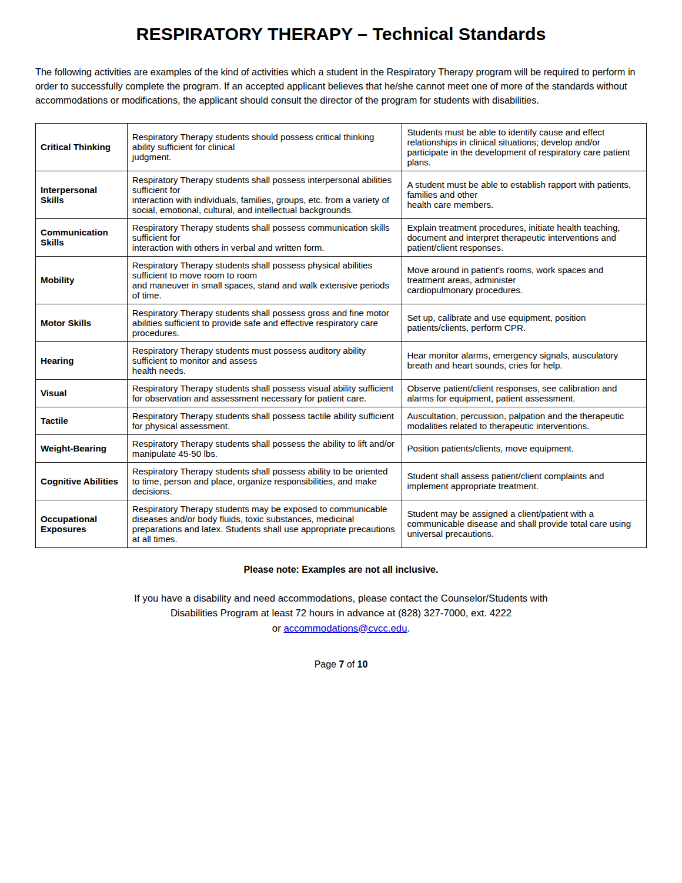RESPIRATORY THERAPY – Technical Standards
The following activities are examples of the kind of activities which a student in the Respiratory Therapy program will be required to perform in order to successfully complete the program. If an accepted applicant believes that he/she cannot meet one of more of the standards without accommodations or modifications, the applicant should consult the director of the program for students with disabilities.
| Critical Thinking | Respiratory Therapy students should possess critical thinking ability sufficient for clinical judgment. | Students must be able to identify cause and effect relationships in clinical situations; develop and/or participate in the development of respiratory care patient plans. |
| Interpersonal Skills | Respiratory Therapy students shall possess interpersonal abilities sufficient for interaction with individuals, families, groups, etc. from a variety of social, emotional, cultural, and intellectual backgrounds. | A student must be able to establish rapport with patients, families and other health care members. |
| Communication Skills | Respiratory Therapy students shall possess communication skills sufficient for interaction with others in verbal and written form. | Explain treatment procedures, initiate health teaching, document and interpret therapeutic interventions and patient/client responses. |
| Mobility | Respiratory Therapy students shall possess physical abilities sufficient to move room to room and maneuver in small spaces, stand and walk extensive periods of time. | Move around in patient's rooms, work spaces and treatment areas, administer cardiopulmonary procedures. |
| Motor Skills | Respiratory Therapy students shall possess gross and fine motor abilities sufficient to provide safe and effective respiratory care procedures. | Set up, calibrate and use equipment, position patients/clients, perform CPR. |
| Hearing | Respiratory Therapy students must possess auditory ability sufficient to monitor and assess health needs. | Hear monitor alarms, emergency signals, ausculatory breath and heart sounds, cries for help. |
| Visual | Respiratory Therapy students shall possess visual ability sufficient for observation and assessment necessary for patient care. | Observe patient/client responses, see calibration and alarms for equipment, patient assessment. |
| Tactile | Respiratory Therapy students shall possess tactile ability sufficient for physical assessment. | Auscultation, percussion, palpation and the therapeutic modalities related to therapeutic interventions. |
| Weight-Bearing | Respiratory Therapy students shall possess the ability to lift and/or manipulate 45-50 lbs. | Position patients/clients, move equipment. |
| Cognitive Abilities | Respiratory Therapy students shall possess ability to be oriented to time, person and place, organize responsibilities, and make decisions. | Student shall assess patient/client complaints and implement appropriate treatment. |
| Occupational Exposures | Respiratory Therapy students may be exposed to communicable diseases and/or body fluids, toxic substances, medicinal preparations and latex. Students shall use appropriate precautions at all times. | Student may be assigned a client/patient with a communicable disease and shall provide total care using universal precautions. |
Please note: Examples are not all inclusive.
If you have a disability and need accommodations, please contact the Counselor/Students with
Disabilities Program at least 72 hours in advance at (828) 327-7000, ext. 4222
or accommodations@cvcc.edu.
Page 7 of 10